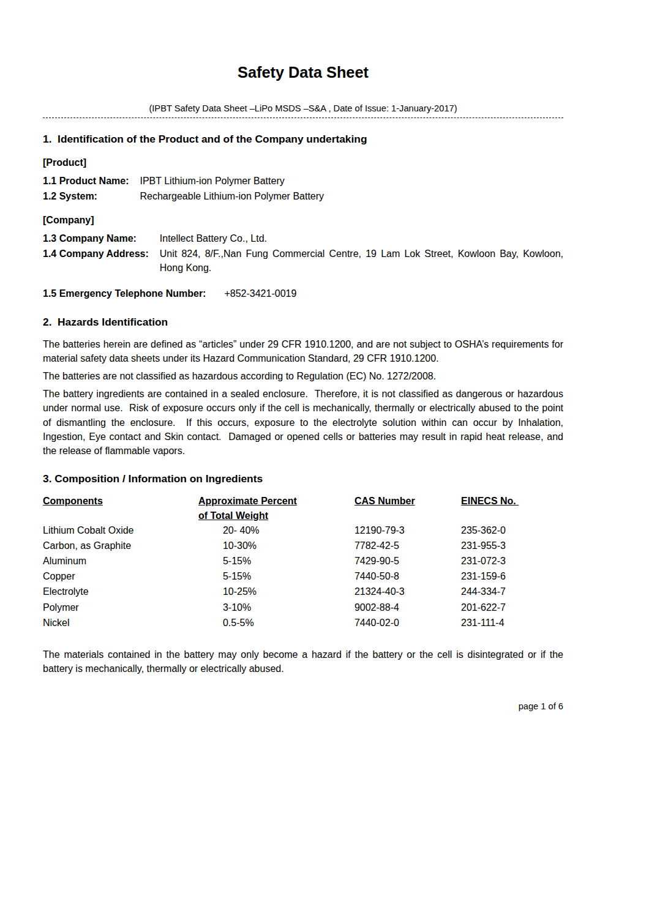Safety Data Sheet
(IPBT Safety Data Sheet –LiPo MSDS –S&A , Date of Issue: 1-January-2017)
1. Identification of the Product and of the Company undertaking
[Product]
| 1.1 Product Name: | IPBT Lithium-ion Polymer Battery |
| 1.2 System: | Rechargeable Lithium-ion Polymer Battery |
[Company]
| 1.3 Company Name: | Intellect Battery Co., Ltd. |
| 1.4 Company Address: | Unit 824, 8/F.,Nan Fung Commercial Centre, 19 Lam Lok Street, Kowloon Bay, Kowloon, Hong Kong. |
1.5 Emergency Telephone Number:+852-3421-0019
2. Hazards Identification
The batteries herein are defined as “articles” under 29 CFR 1910.1200, and are not subject to OSHA’s requirements for material safety data sheets under its Hazard Communication Standard, 29 CFR 1910.1200.
The batteries are not classified as hazardous according to Regulation (EC) No. 1272/2008.
The battery ingredients are contained in a sealed enclosure. Therefore, it is not classified as dangerous or hazardous under normal use. Risk of exposure occurs only if the cell is mechanically, thermally or electrically abused to the point of dismantling the enclosure. If this occurs, exposure to the electrolyte solution within can occur by Inhalation, Ingestion, Eye contact and Skin contact. Damaged or opened cells or batteries may result in rapid heat release, and the release of flammable vapors.
3. Composition / Information on Ingredients
| Components | Approximate Percent of Total Weight | CAS Number | EINECS No. |
| --- | --- | --- | --- |
| Lithium Cobalt Oxide | 20- 40% | 12190-79-3 | 235-362-0 |
| Carbon, as Graphite | 10-30% | 7782-42-5 | 231-955-3 |
| Aluminum | 5-15% | 7429-90-5 | 231-072-3 |
| Copper | 5-15% | 7440-50-8 | 231-159-6 |
| Electrolyte | 10-25% | 21324-40-3 | 244-334-7 |
| Polymer | 3-10% | 9002-88-4 | 201-622-7 |
| Nickel | 0.5-5% | 7440-02-0 | 231-111-4 |
The materials contained in the battery may only become a hazard if the battery or the cell is disintegrated or if the battery is mechanically, thermally or electrically abused.
page 1 of 6